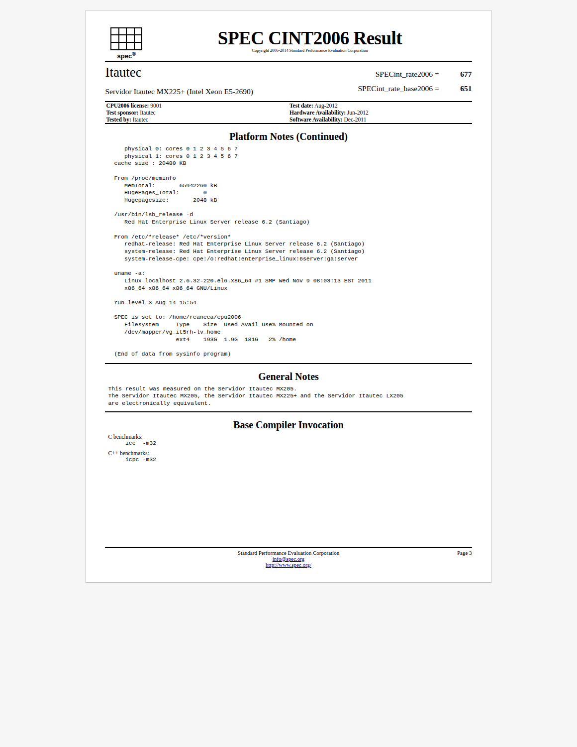spec®
SPEC CINT2006 Result
Copyright 2006-2014 Standard Performance Evaluation Corporation
Itautec
Servidor Itautec MX225+ (Intel Xeon E5-2690)
SPECint_rate2006 = 677
SPECint_rate_base2006 = 651
| CPU2006 license: 9001 | Test date: Aug-2012 |
| Test sponsor: Itautec | Hardware Availability: Jun-2012 |
| Tested by: Itautec | Software Availability: Dec-2011 |
Platform Notes (Continued)
   physical 0: cores 0 1 2 3 4 5 6 7
   physical 1: cores 0 1 2 3 4 5 6 7
cache size : 20480 KB

From /proc/meminfo
   MemTotal:       65942260 kB
   HugePages_Total:       0
   Hugepagesize:       2048 kB

/usr/bin/lsb_release -d
   Red Hat Enterprise Linux Server release 6.2 (Santiago)

From /etc/*release* /etc/*version*
   redhat-release: Red Hat Enterprise Linux Server release 6.2 (Santiago)
   system-release: Red Hat Enterprise Linux Server release 6.2 (Santiago)
   system-release-cpe: cpe:/o:redhat:enterprise_linux:6server:ga:server

uname -a:
   Linux localhost 2.6.32-220.el6.x86_64 #1 SMP Wed Nov 9 08:03:13 EST 2011
   x86_64 x86_64 x86_64 GNU/Linux

run-level 3 Aug 14 15:54

SPEC is set to: /home/rcaneca/cpu2006
   Filesystem     Type    Size  Used Avail Use% Mounted on
   /dev/mapper/vg_it5rh-lv_home
                  ext4    193G  1.9G  181G   2% /home

(End of data from sysinfo program)
General Notes
This result was measured on the Servidor Itautec MX205.
The Servidor Itautec MX205, the Servidor Itautec MX225+ and the Servidor Itautec LX205
are electronically equivalent.
Base Compiler Invocation
C benchmarks:
     icc  -m32
C++ benchmarks:
     icpc -m32
Standard Performance Evaluation Corporation
info@spec.org
http://www.spec.org/
Page 3